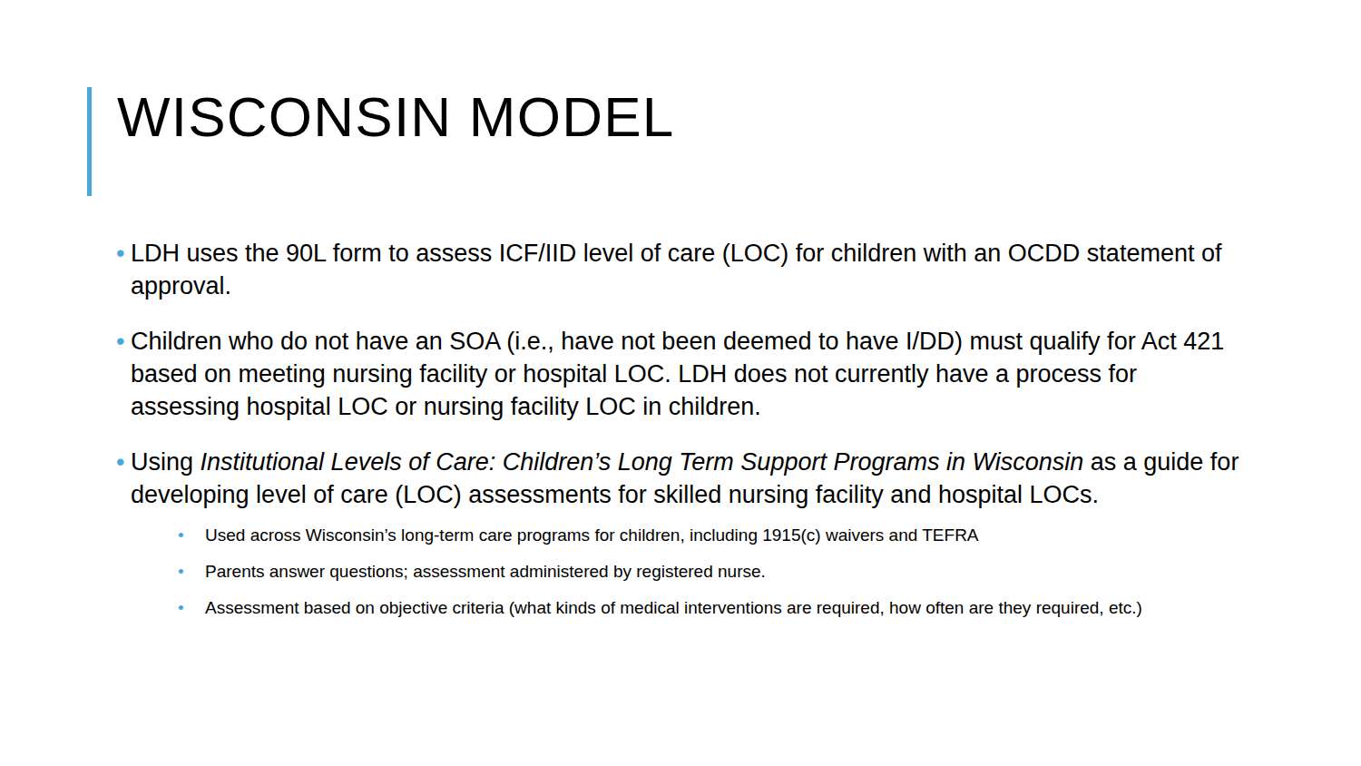Wisconsin Model
LDH uses the 90L form to assess ICF/IID level of care (LOC) for children with an OCDD statement of approval.
Children who do not have an SOA (i.e., have not been deemed to have I/DD) must qualify for Act 421 based on meeting nursing facility or hospital LOC. LDH does not currently have a process for assessing hospital LOC or nursing facility LOC in children.
Using Institutional Levels of Care: Children’s Long Term Support Programs in Wisconsin as a guide for developing level of care (LOC) assessments for skilled nursing facility and hospital LOCs.
Used across Wisconsin’s long-term care programs for children, including 1915(c) waivers and TEFRA
Parents answer questions; assessment administered by registered nurse.
Assessment based on objective criteria (what kinds of medical interventions are required, how often are they required, etc.)